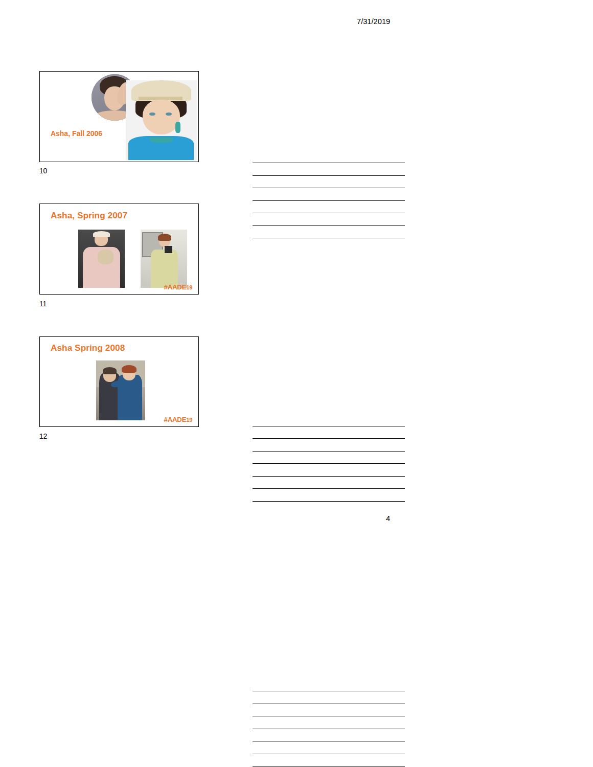7/31/2019
Asha, Fall 2006
10
Asha, Spring 2007
#AADE19
11
Asha Spring 2008
#AADE19
12
4